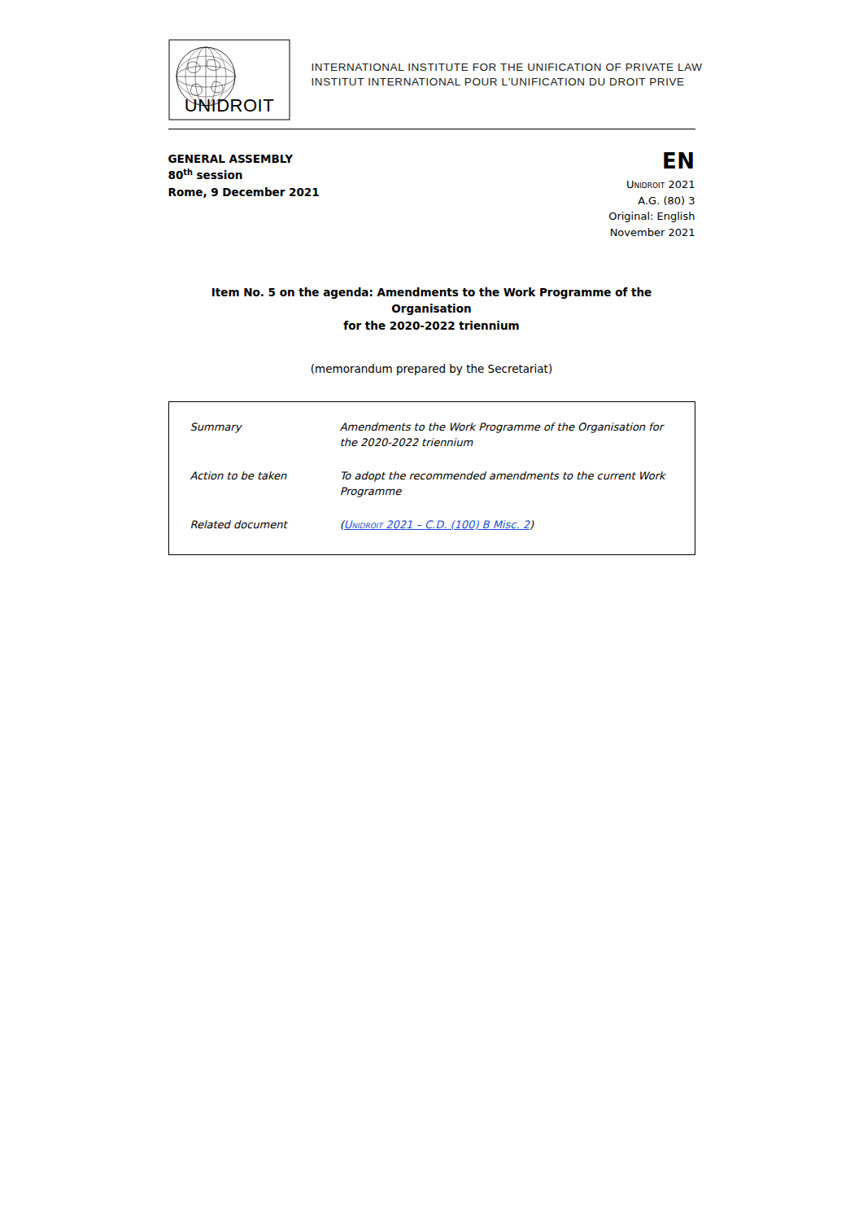UNIDROIT
INTERNATIONAL INSTITUTE FOR THE UNIFICATION OF PRIVATE LAW
INSTITUT INTERNATIONAL POUR L'UNIFICATION DU DROIT PRIVE
GENERAL ASSEMBLY
80th session
Rome, 9 December 2021
EN
Unidroit 2021
A.G. (80) 3
Original: English
November 2021
Item No. 5 on the agenda: Amendments to the Work Programme of the Organisation
for the 2020-2022 triennium
(memorandum prepared by the Secretariat)
| Summary | Amendments to the Work Programme of the Organisation for the 2020-2022 triennium |
| Action to be taken | To adopt the recommended amendments to the current Work Programme |
| Related document | ( Unidroit 2021 – C.D. (100) B Misc. 2 ) |